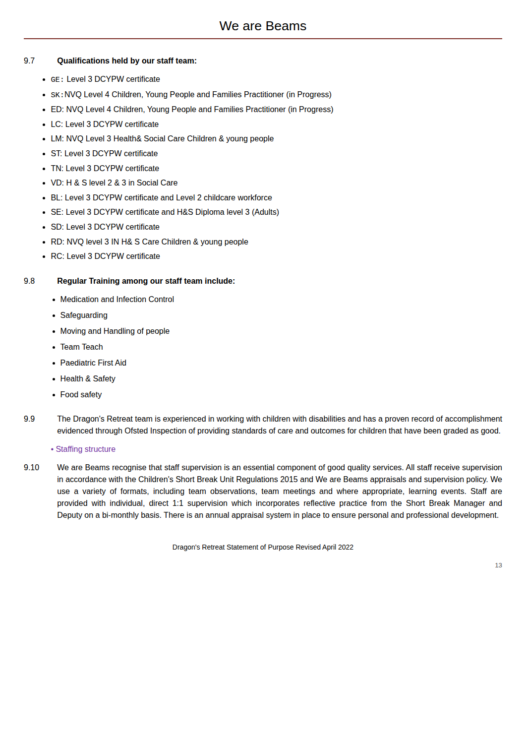We are Beams
9.7
Qualifications held by our staff team:
GE: Level 3 DCYPW certificate
SK: NVQ Level 4 Children, Young People and Families Practitioner (in Progress)
ED: NVQ Level 4 Children, Young People and Families Practitioner (in Progress)
LC: Level 3 DCYPW certificate
LM: NVQ Level 3 Health& Social Care Children & young people
ST: Level 3 DCYPW certificate
TN: Level 3 DCYPW certificate
VD: H & S level 2 & 3 in Social Care
BL: Level 3 DCYPW certificate and Level 2 childcare workforce
SE: Level 3 DCYPW certificate and H&S Diploma level 3 (Adults)
SD: Level 3 DCYPW certificate
RD: NVQ level 3 IN H& S Care Children & young people
RC: Level 3 DCYPW certificate
9.8
Regular Training among our staff team include:
Medication and Infection Control
Safeguarding
Moving and Handling of people
Team Teach
Paediatric First Aid
Health & Safety
Food safety
9.9
The Dragon's Retreat team is experienced in working with children with disabilities and has a proven record of accomplishment evidenced through Ofsted Inspection of providing standards of care and outcomes for children that have been graded as good.
Staffing structure
9.10
We are Beams recognise that staff supervision is an essential component of good quality services. All staff receive supervision in accordance with the Children's Short Break Unit Regulations 2015 and We are Beams appraisals and supervision policy. We use a variety of formats, including team observations, team meetings and where appropriate, learning events. Staff are provided with individual, direct 1:1 supervision which incorporates reflective practice from the Short Break Manager and Deputy on a bi-monthly basis. There is an annual appraisal system in place to ensure personal and professional development.
Dragon's Retreat Statement of Purpose Revised April 2022
13